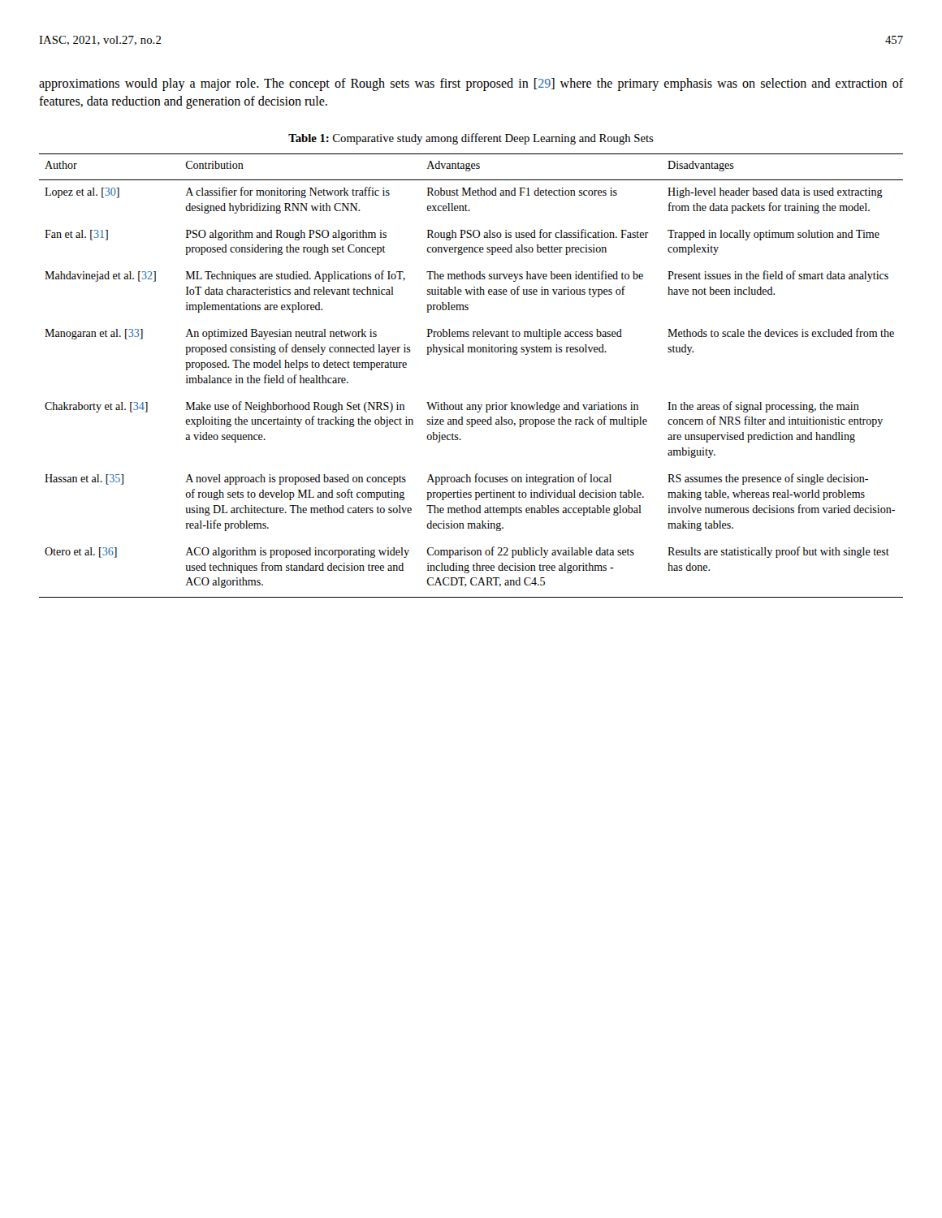IASC, 2021, vol.27, no.2 457
approximations would play a major role. The concept of Rough sets was first proposed in [29] where the primary emphasis was on selection and extraction of features, data reduction and generation of decision rule.
Table 1: Comparative study among different Deep Learning and Rough Sets
| Author | Contribution | Advantages | Disadvantages |
| --- | --- | --- | --- |
| Lopez et al. [ 30 ] | A classifier for monitoring Network traffic is designed hybridizing RNN with CNN. | Robust Method and F1 detection scores is excellent. | High-level header based data is used extracting from the data packets for training the model. |
| Fan et al. [ 31 ] | PSO algorithm and Rough PSO algorithm is proposed considering the rough set Concept | Rough PSO also is used for classification. Faster convergence speed also better precision | Trapped in locally optimum solution and Time complexity |
| Mahdavinejad et al. [ 32 ] | ML Techniques are studied. Applications of IoT, IoT data characteristics and relevant technical implementations are explored. | The methods surveys have been identified to be suitable with ease of use in various types of problems | Present issues in the field of smart data analytics have not been included. |
| Manogaran et al. [ 33 ] | An optimized Bayesian neutral network is proposed consisting of densely connected layer is proposed. The model helps to detect temperature imbalance in the field of healthcare. | Problems relevant to multiple access based physical monitoring system is resolved. | Methods to scale the devices is excluded from the study. |
| Chakraborty et al. [ 34 ] | Make use of Neighborhood Rough Set (NRS) in exploiting the uncertainty of tracking the object in a video sequence. | Without any prior knowledge and variations in size and speed also, propose the rack of multiple objects. | In the areas of signal processing, the main concern of NRS filter and intuitionistic entropy are unsupervised prediction and handling ambiguity. |
| Hassan et al. [ 35 ] | A novel approach is proposed based on concepts of rough sets to develop ML and soft computing using DL architecture. The method caters to solve real-life problems. | Approach focuses on integration of local properties pertinent to individual decision table. The method attempts enables acceptable global decision making. | RS assumes the presence of single decision-making table, whereas real-world problems involve numerous decisions from varied decision-making tables. |
| Otero et al. [ 36 ] | ACO algorithm is proposed incorporating widely used techniques from standard decision tree and ACO algorithms. | Comparison of 22 publicly available data sets including three decision tree algorithms - CACDT, CART, and C4.5 | Results are statistically proof but with single test has done. |